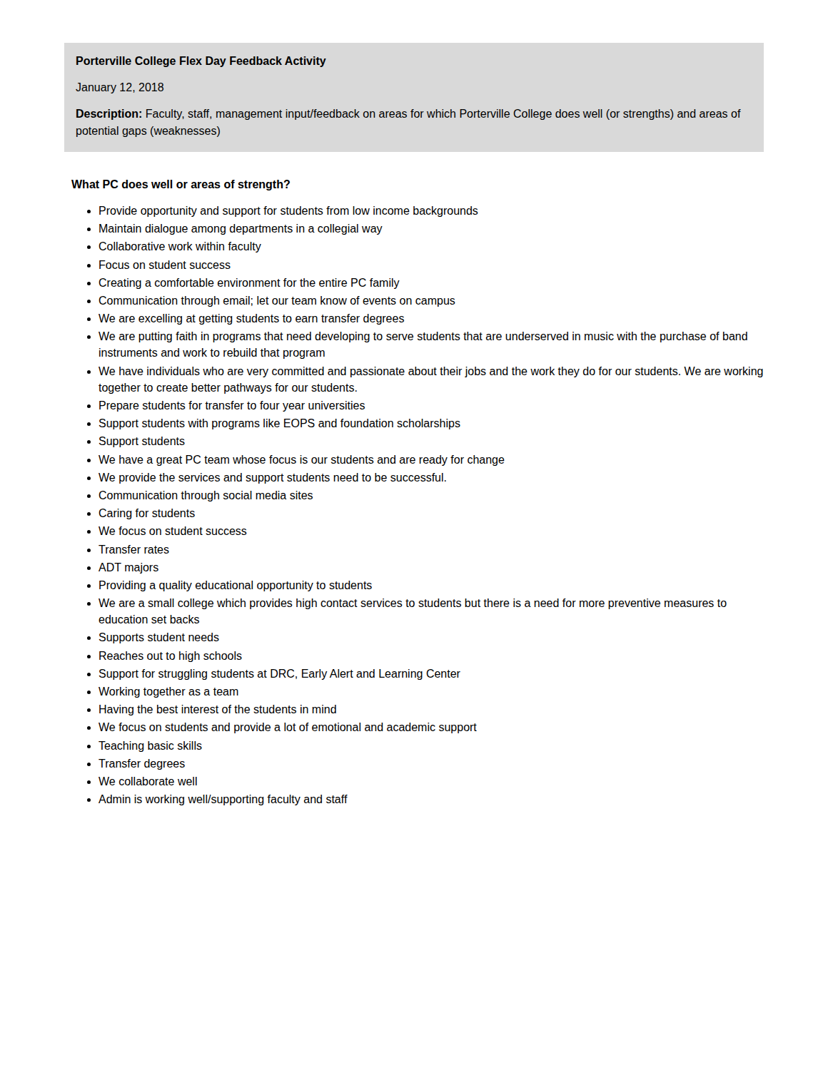Porterville College Flex Day Feedback Activity
January 12, 2018
Description: Faculty, staff, management input/feedback on areas for which Porterville College does well (or strengths) and areas of potential gaps (weaknesses)
What PC does well or areas of strength?
Provide opportunity and support for students from low income backgrounds
Maintain dialogue among departments in a collegial way
Collaborative work within faculty
Focus on student success
Creating a comfortable environment for the entire PC family
Communication through email; let our team know of events on campus
We are excelling at getting students to earn transfer degrees
We are putting faith in programs that need developing to serve students that are underserved in music with the purchase of band instruments and work to rebuild that program
We have individuals who are very committed and passionate about their jobs and the work they do for our students. We are working together to create better pathways for our students.
Prepare students for transfer to four year universities
Support students with programs like EOPS and foundation scholarships
Support students
We have a great PC team whose focus is our students and are ready for change
We provide the services and support students need to be successful.
Communication through social media sites
Caring for students
We focus on student success
Transfer rates
ADT majors
Providing a quality educational opportunity to students
We are a small college which provides high contact services to students but there is a need for more preventive measures to education set backs
Supports student needs
Reaches out to high schools
Support for struggling students at DRC, Early Alert and Learning Center
Working together as a team
Having the best interest of the students in mind
We focus on students and provide a lot of emotional and academic support
Teaching basic skills
Transfer degrees
We collaborate well
Admin is working well/supporting faculty and staff